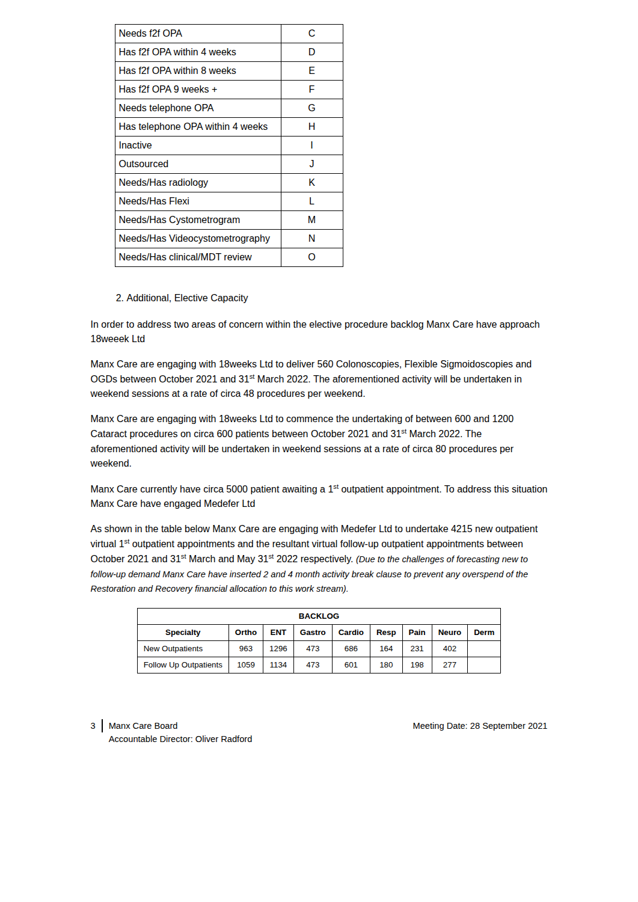| Needs f2f OPA | C |
| Has f2f OPA within 4 weeks | D |
| Has f2f OPA within 8 weeks | E |
| Has f2f OPA 9 weeks + | F |
| Needs telephone OPA | G |
| Has telephone OPA within 4 weeks | H |
| Inactive | I |
| Outsourced | J |
| Needs/Has radiology | K |
| Needs/Has Flexi | L |
| Needs/Has Cystometrogram | M |
| Needs/Has Videocystometrography | N |
| Needs/Has clinical/MDT review | O |
Additional, Elective Capacity
In order to address two areas of concern within the elective procedure backlog Manx Care have approach 18weeek Ltd
Manx Care are engaging with 18weeks Ltd to deliver 560 Colonoscopies, Flexible Sigmoidoscopies and OGDs between October 2021 and 31st March 2022. The aforementioned activity will be undertaken in weekend sessions at a rate of circa 48 procedures per weekend.
Manx Care are engaging with 18weeks Ltd to commence the undertaking of between 600 and 1200 Cataract procedures on circa 600 patients between October 2021 and 31st March 2022. The aforementioned activity will be undertaken in weekend sessions at a rate of circa 80 procedures per weekend.
Manx Care currently have circa 5000 patient awaiting a 1st outpatient appointment. To address this situation Manx Care have engaged Medefer Ltd
As shown in the table below Manx Care are engaging with Medefer Ltd to undertake 4215 new outpatient virtual 1st outpatient appointments and the resultant virtual follow-up outpatient appointments between October 2021 and 31st March and May 31st 2022 respectively. (Due to the challenges of forecasting new to follow-up demand Manx Care have inserted 2 and 4 month activity break clause to prevent any overspend of the Restoration and Recovery financial allocation to this work stream).
| BACKLOG |
| --- |
| Specialty | Ortho | ENT | Gastro | Cardio | Resp | Pain | Neuro | Derm |
| New Outpatients | 963 | 1296 | 473 | 686 | 164 | 231 | 402 | |
| Follow Up Outpatients | 1059 | 1134 | 473 | 601 | 180 | 198 | 277 | |
3
Manx Care Board Meeting Date: 28 September 2021
Accountable Director: Oliver Radford